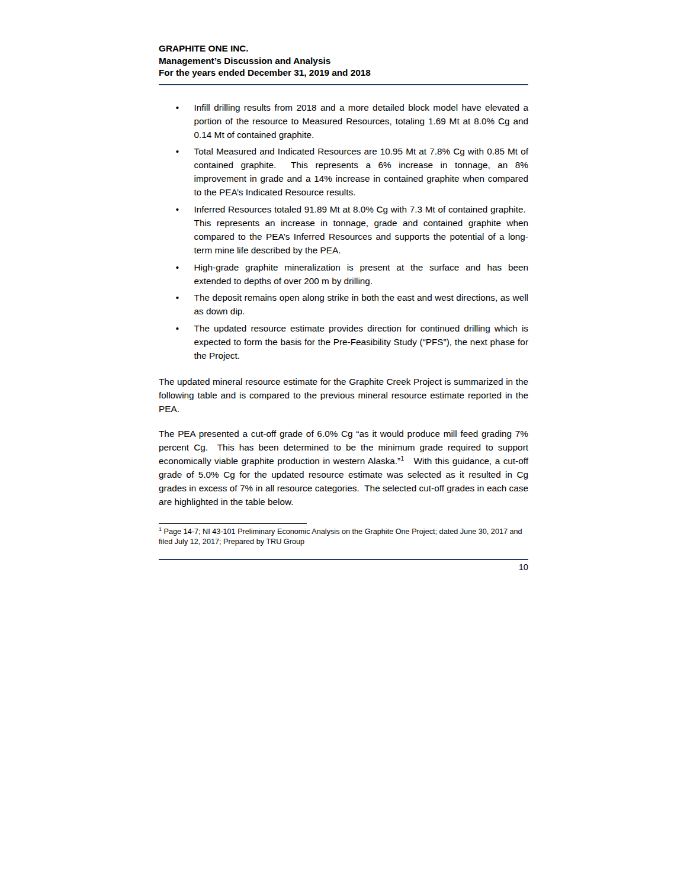GRAPHITE ONE INC. Management’s Discussion and Analysis For the years ended December 31, 2019 and 2018
Infill drilling results from 2018 and a more detailed block model have elevated a portion of the resource to Measured Resources, totaling 1.69 Mt at 8.0% Cg and 0.14 Mt of contained graphite.
Total Measured and Indicated Resources are 10.95 Mt at 7.8% Cg with 0.85 Mt of contained graphite. This represents a 6% increase in tonnage, an 8% improvement in grade and a 14% increase in contained graphite when compared to the PEA’s Indicated Resource results.
Inferred Resources totaled 91.89 Mt at 8.0% Cg with 7.3 Mt of contained graphite. This represents an increase in tonnage, grade and contained graphite when compared to the PEA’s Inferred Resources and supports the potential of a long-term mine life described by the PEA.
High-grade graphite mineralization is present at the surface and has been extended to depths of over 200 m by drilling.
The deposit remains open along strike in both the east and west directions, as well as down dip.
The updated resource estimate provides direction for continued drilling which is expected to form the basis for the Pre-Feasibility Study (“PFS”), the next phase for the Project.
The updated mineral resource estimate for the Graphite Creek Project is summarized in the following table and is compared to the previous mineral resource estimate reported in the PEA.
The PEA presented a cut-off grade of 6.0% Cg “as it would produce mill feed grading 7% percent Cg. This has been determined to be the minimum grade required to support economically viable graphite production in western Alaska.”1 With this guidance, a cut-off grade of 5.0% Cg for the updated resource estimate was selected as it resulted in Cg grades in excess of 7% in all resource categories. The selected cut-off grades in each case are highlighted in the table below.
1 Page 14-7; NI 43-101 Preliminary Economic Analysis on the Graphite One Project; dated June 30, 2017 and filed July 12, 2017; Prepared by TRU Group
10